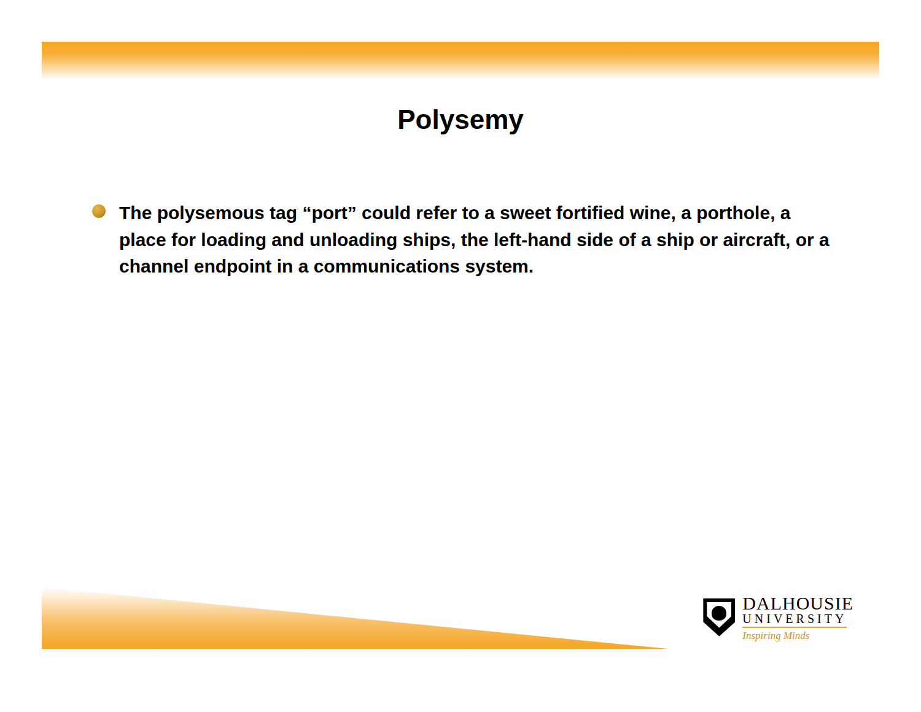Polysemy
The polysemous tag “port” could refer to a sweet fortified wine, a porthole, a place for loading and unloading ships, the left-hand side of a ship or aircraft, or a channel endpoint in a communications system.
DALHOUSIE
UNIVERSITY
Inspiring Minds